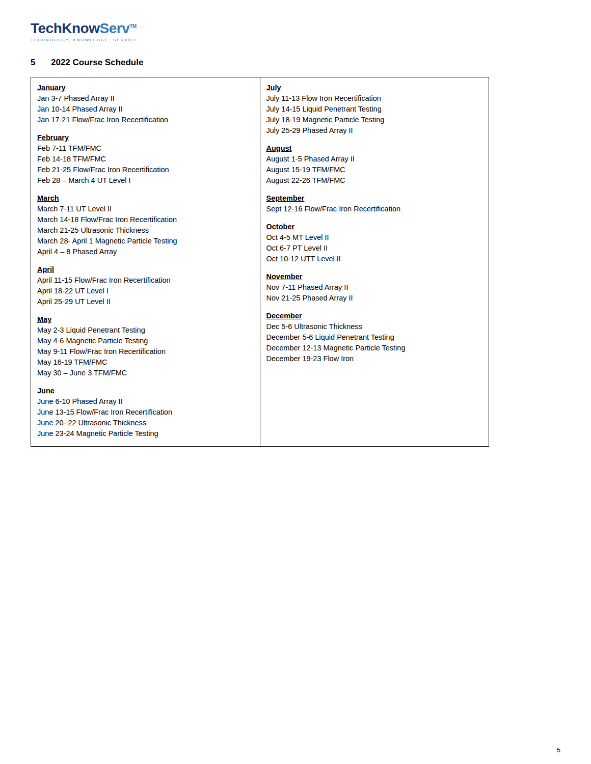Tech Know Serv TM
TECHNOLOGY, KNOWLEDGE, SERVICE
52022 Course Schedule
| January Jan 3-7 Phased Array II Jan 10-14 Phased Array II Jan 17-21 Flow/Frac Iron Recertification February Feb 7-11 TFM/FMC Feb 14-18 TFM/FMC Feb 21-25 Flow/Frac Iron Recertification Feb 28 – March 4 UT Level I March March 7-11 UT Level II March 14-18 Flow/Frac Iron Recertification March 21-25 Ultrasonic Thickness March 28- April 1 Magnetic Particle Testing April 4 – 8 Phased Array April April 11-15 Flow/Frac Iron Recertification April 18-22 UT Level I April 25-29 UT Level II May May 2-3 Liquid Penetrant Testing May 4-6 Magnetic Particle Testing May 9-11 Flow/Frac Iron Recertification May 16-19 TFM/FMC May 30 – June 3 TFM/FMC June June 6-10 Phased Array II June 13-15 Flow/Frac Iron Recertification June 20- 22 Ultrasonic Thickness June 23-24 Magnetic Particle Testing | July July 11-13 Flow Iron Recertification July 14-15 Liquid Penetrant Testing July 18-19 Magnetic Particle Testing July 25-29 Phased Array II August August 1-5 Phased Array II August 15-19 TFM/FMC August 22-26 TFM/FMC September Sept 12-16 Flow/Frac Iron Recertification October Oct 4-5 MT Level II Oct 6-7 PT Level II Oct 10-12 UTT Level II November Nov 7-11 Phased Array II Nov 21-25 Phased Array II December Dec 5-6 Ultrasonic Thickness December 5-6 Liquid Penetrant Testing December 12-13 Magnetic Particle Testing December 19-23 Flow Iron |
5